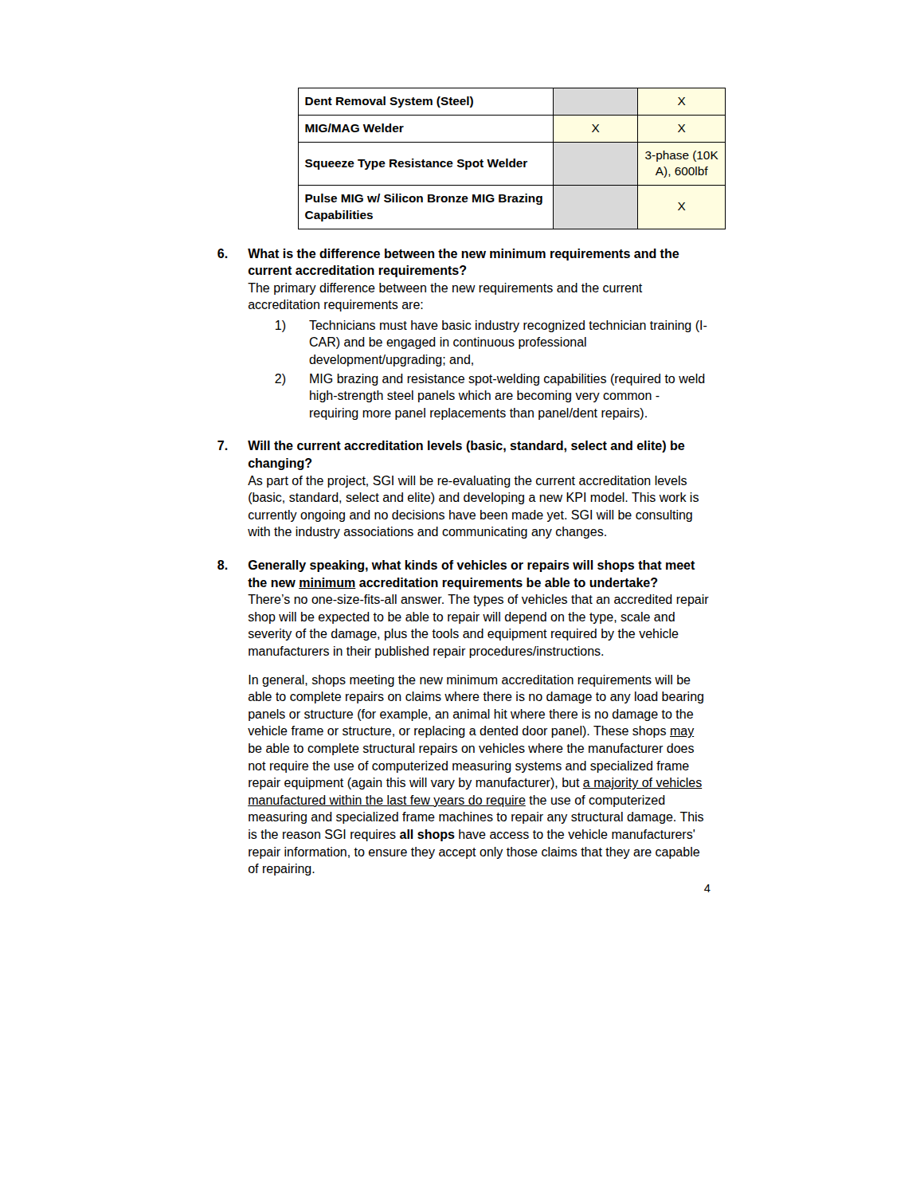| Dent Removal System (Steel) | | X |
| MIG/MAG Welder | X | X |
| Squeeze Type Resistance Spot Welder | | 3-phase (10K A), 600lbf |
| Pulse MIG w/ Silicon Bronze MIG Brazing Capabilities | | X |
What is the difference between the new minimum requirements and the current accreditation requirements?
The primary difference between the new requirements and the current accreditation requirements are:
Technicians must have basic industry recognized technician training (I-CAR) and be engaged in continuous professional development/upgrading; and,
MIG brazing and resistance spot-welding capabilities (required to weld high-strength steel panels which are becoming very common - requiring more panel replacements than panel/dent repairs).
Will the current accreditation levels (basic, standard, select and elite) be changing?
As part of the project, SGI will be re-evaluating the current accreditation levels (basic, standard, select and elite) and developing a new KPI model. This work is currently ongoing and no decisions have been made yet. SGI will be consulting with the industry associations and communicating any changes.
Generally speaking, what kinds of vehicles or repairs will shops that meet the new minimum accreditation requirements be able to undertake?
There’s no one-size-fits-all answer. The types of vehicles that an accredited repair shop will be expected to be able to repair will depend on the type, scale and severity of the damage, plus the tools and equipment required by the vehicle manufacturers in their published repair procedures/instructions.
In general, shops meeting the new minimum accreditation requirements will be able to complete repairs on claims where there is no damage to any load bearing panels or structure (for example, an animal hit where there is no damage to the vehicle frame or structure, or replacing a dented door panel). These shops may be able to complete structural repairs on vehicles where the manufacturer does not require the use of computerized measuring systems and specialized frame repair equipment (again this will vary by manufacturer), but a majority of vehicles manufactured within the last few years do require the use of computerized measuring and specialized frame machines to repair any structural damage. This is the reason SGI requires all shops have access to the vehicle manufacturers' repair information, to ensure they accept only those claims that they are capable of repairing.
4